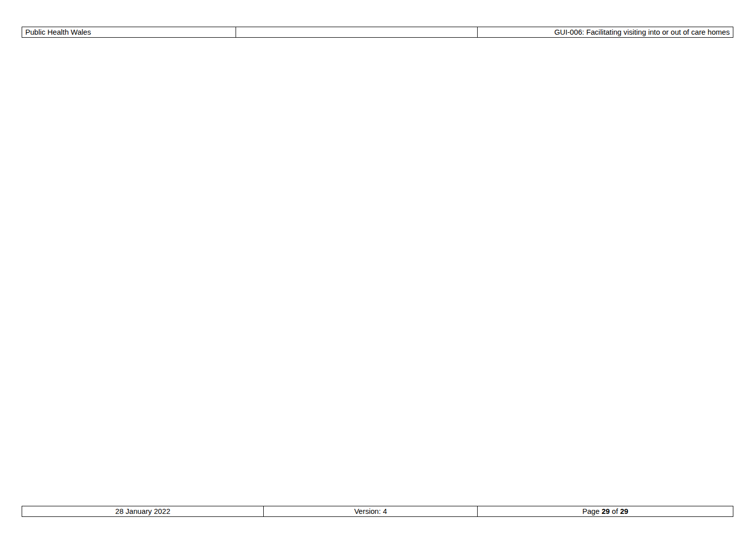| Public Health Wales | | GUI-006: Facilitating visiting into or out of care homes |
| 28 January 2022 | Version: 4 | Page 29 of 29 |